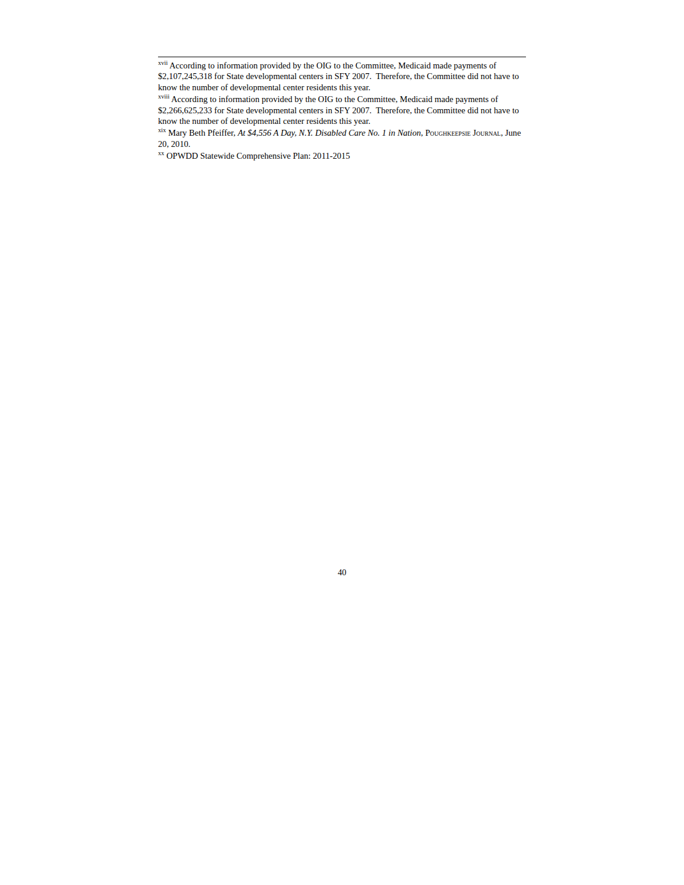xvii According to information provided by the OIG to the Committee, Medicaid made payments of $2,107,245,318 for State developmental centers in SFY 2007. Therefore, the Committee did not have to know the number of developmental center residents this year.
xviii According to information provided by the OIG to the Committee, Medicaid made payments of $2,266,625,233 for State developmental centers in SFY 2007. Therefore, the Committee did not have to know the number of developmental center residents this year.
xix Mary Beth Pfeiffer, At $4,556 A Day, N.Y. Disabled Care No. 1 in Nation, Poughkeepsie Journal, June 20, 2010.
xx OPWDD Statewide Comprehensive Plan: 2011-2015
40